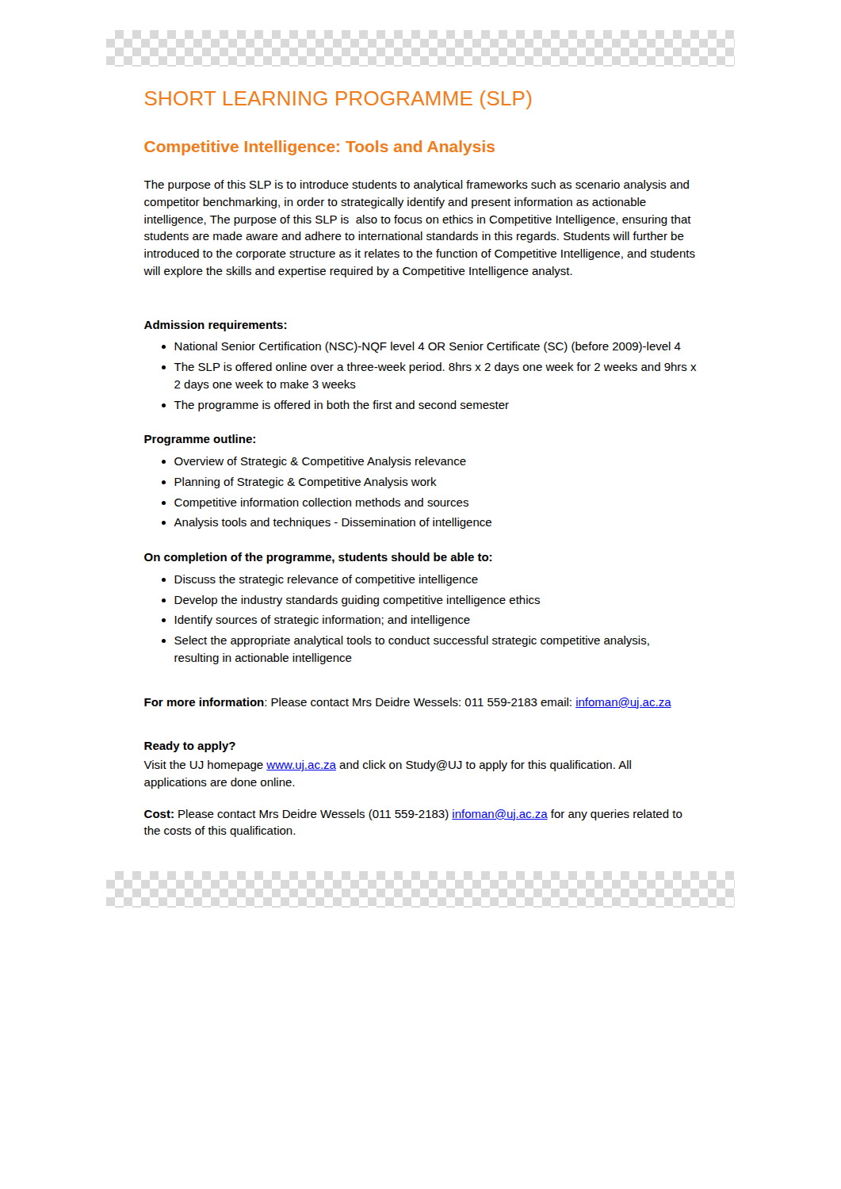SHORT LEARNING PROGRAMME (SLP)
Competitive Intelligence: Tools and Analysis
The purpose of this SLP is to introduce students to analytical frameworks such as scenario analysis and competitor benchmarking, in order to strategically identify and present information as actionable intelligence, The purpose of this SLP is also to focus on ethics in Competitive Intelligence, ensuring that students are made aware and adhere to international standards in this regards. Students will further be introduced to the corporate structure as it relates to the function of Competitive Intelligence, and students will explore the skills and expertise required by a Competitive Intelligence analyst.
Admission requirements:
National Senior Certification (NSC)-NQF level 4 OR Senior Certificate (SC) (before 2009)-level 4
The SLP is offered online over a three-week period. 8hrs x 2 days one week for 2 weeks and 9hrs x 2 days one week to make 3 weeks
The programme is offered in both the first and second semester
Programme outline:
Overview of Strategic & Competitive Analysis relevance
Planning of Strategic & Competitive Analysis work
Competitive information collection methods and sources
Analysis tools and techniques - Dissemination of intelligence
On completion of the programme, students should be able to:
Discuss the strategic relevance of competitive intelligence
Develop the industry standards guiding competitive intelligence ethics
Identify sources of strategic information; and intelligence
Select the appropriate analytical tools to conduct successful strategic competitive analysis, resulting in actionable intelligence
For more information: Please contact Mrs Deidre Wessels: 011 559-2183 email: infoman@uj.ac.za
Ready to apply?
Visit the UJ homepage www.uj.ac.za and click on Study@UJ to apply for this qualification. All applications are done online.
Cost: Please contact Mrs Deidre Wessels (011 559-2183) infoman@uj.ac.za for any queries related to the costs of this qualification.